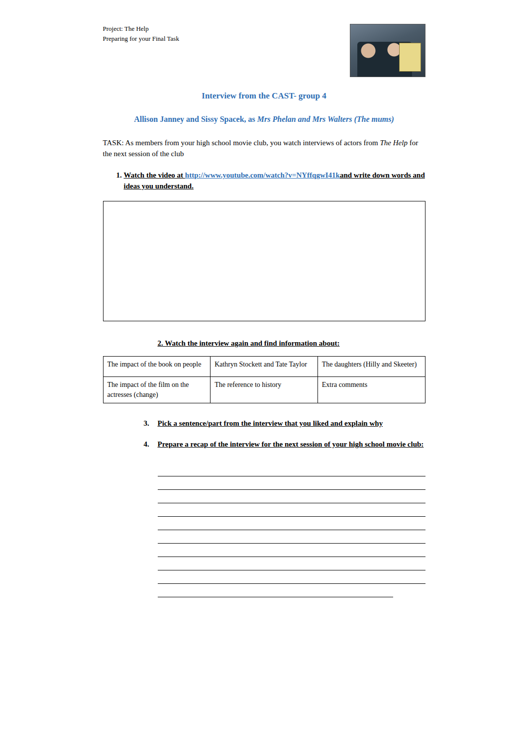Project: The Help
Preparing for your Final Task
Interview from the CAST- group 4
Allison Janney and Sissy Spacek, as Mrs Phelan and Mrs Walters (The mums)
TASK: As members from your high school movie club, you watch interviews of actors from The Help for the next session of the club
Watch the video at http://www.youtube.com/watch?v=NYffqgwI41kand write down words and ideas you understand.
2. Watch the interview again and find information about:
| The impact of the book on people | Kathryn Stockett and Tate Taylor | The daughters (Hilly and Skeeter) |
| The impact of the film on the actresses (change) | The reference to history | Extra comments |
3. Pick a sentence/part from the interview that you liked and explain why
4. Prepare a recap of the interview for the next session of your high school movie club: